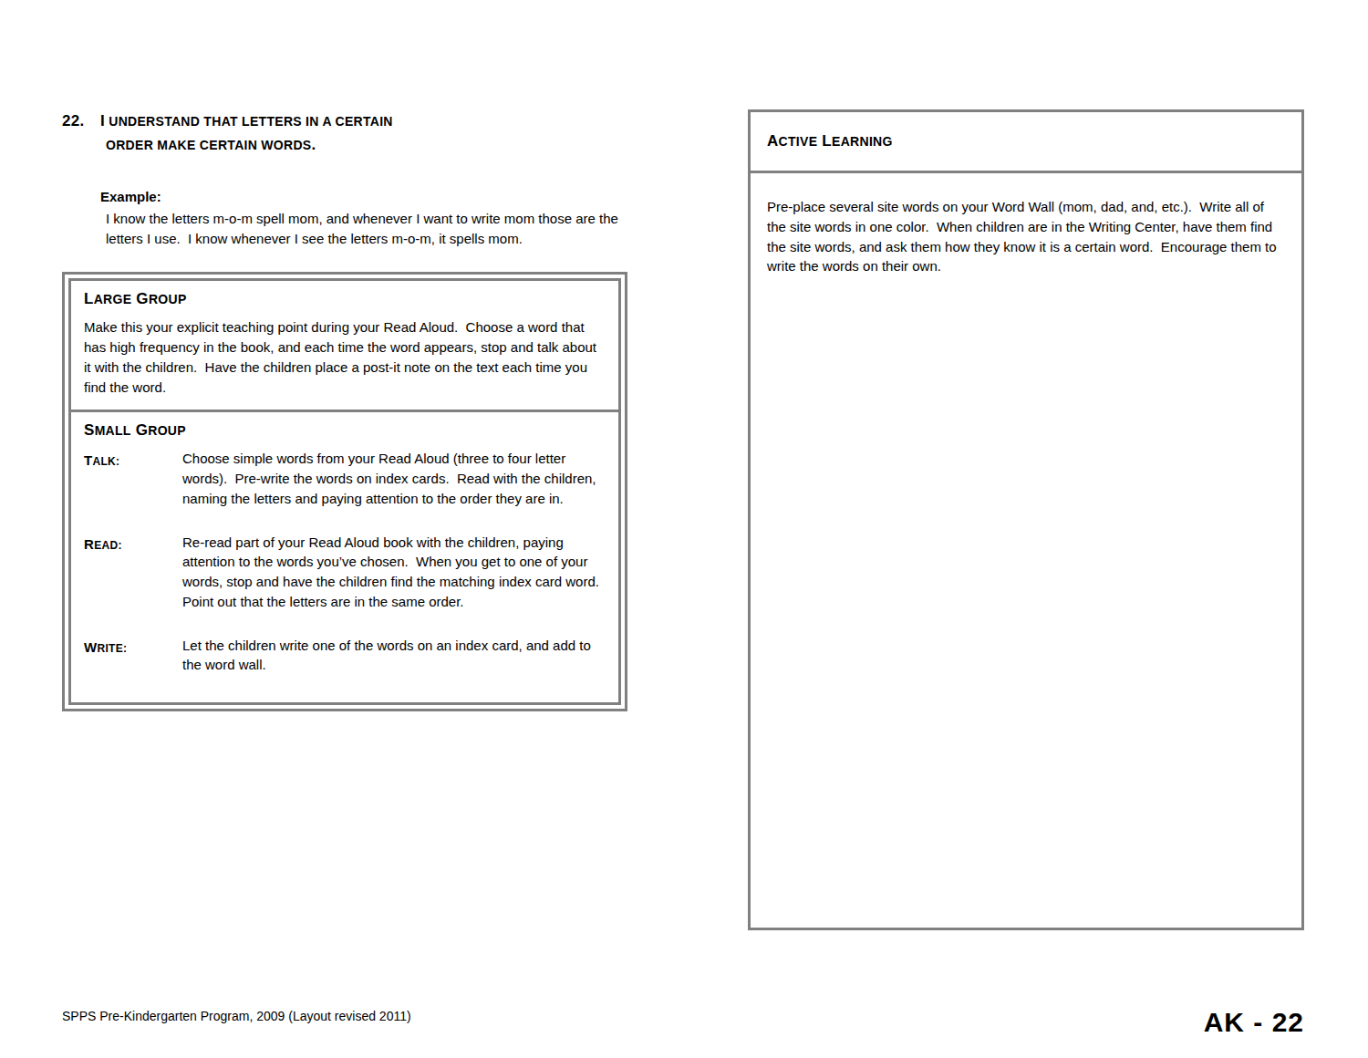22. I UNDERSTAND THAT LETTERS IN A CERTAIN ORDER MAKE CERTAIN WORDS.
Example:
I know the letters m-o-m spell mom, and whenever I want to write mom those are the letters I use. I know whenever I see the letters m-o-m, it spells mom.
LARGE GROUP
Make this your explicit teaching point during your Read Aloud. Choose a word that has high frequency in the book, and each time the word appears, stop and talk about it with the children. Have the children place a post-it note on the text each time you find the word.
SMALL GROUP
| T ALK: | Choose simple words from your Read Aloud (three to four letter words). Pre-write the words on index cards. Read with the children, naming the letters and paying attention to the order they are in. |
| R EAD: | Re-read part of your Read Aloud book with the children, paying attention to the words you’ve chosen. When you get to one of your words, stop and have the children find the matching index card word. Point out that the letters are in the same order. |
| W RITE: | Let the children write one of the words on an index card, and add to the word wall. |
ACTIVE LEARNING
Pre-place several site words on your Word Wall (mom, dad, and, etc.). Write all of the site words in one color. When children are in the Writing Center, have them find the site words, and ask them how they know it is a certain word. Encourage them to write the words on their own.
SPPS Pre-Kindergarten Program, 2009 (Layout revised 2011)
AK - 22